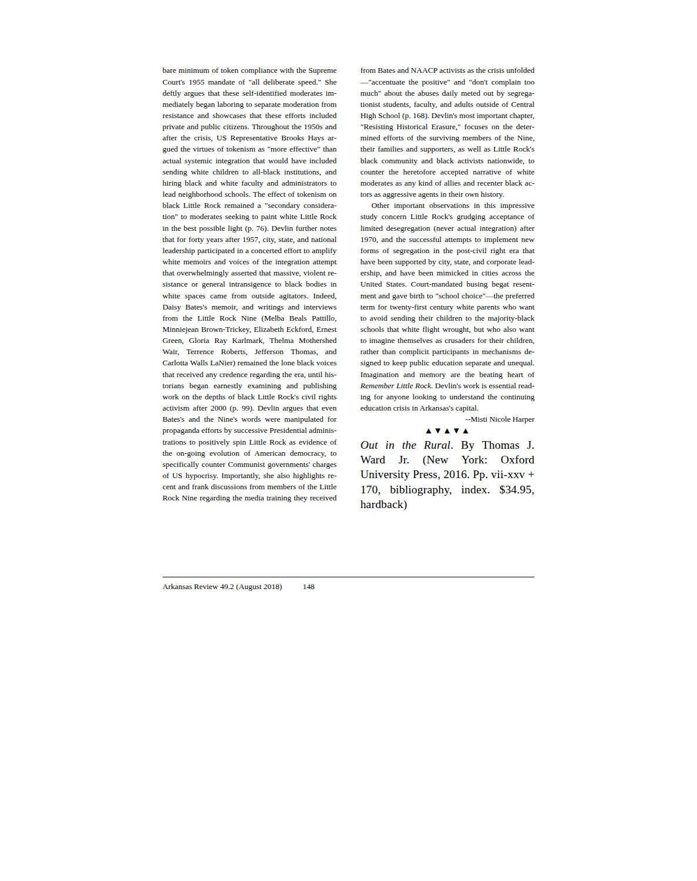bare minimum of token compliance with the Supreme Court's 1955 mandate of "all deliberate speed." She deftly argues that these self-identified moderates immediately began laboring to separate moderation from resistance and showcases that these efforts included private and public citizens. Throughout the 1950s and after the crisis, US Representative Brooks Hays argued the virtues of tokenism as "more effective" than actual systemic integration that would have included sending white children to all-black institutions, and hiring black and white faculty and administrators to lead neighborhood schools. The effect of tokenism on black Little Rock remained a "secondary consideration" to moderates seeking to paint white Little Rock in the best possible light (p. 76). Devlin further notes that for forty years after 1957, city, state, and national leadership participated in a concerted effort to amplify white memoirs and voices of the integration attempt that overwhelmingly asserted that massive, violent resistance or general intransigence to black bodies in white spaces came from outside agitators. Indeed, Daisy Bates's memoir, and writings and interviews from the Little Rock Nine (Melba Beals Pattillo, Minniejean Brown-Trickey, Elizabeth Eckford, Ernest Green, Gloria Ray Karlmark, Thelma Mothershed Wair, Terrence Roberts, Jefferson Thomas, and Carlotta Walls LaNier) remained the lone black voices that received any credence regarding the era, until historians began earnestly examining and publishing work on the depths of black Little Rock's civil rights activism after 2000 (p. 99). Devlin argues that even Bates's and the Nine's words were manipulated for propaganda efforts by successive Presidential administrations to positively spin Little Rock as evidence of the on-going evolution of American democracy, to specifically counter Communist governments' charges of US hypocrisy. Importantly, she also highlights recent and frank discussions from members of the Little Rock Nine regarding the media training they received from Bates and NAACP activists as the crisis unfolded—"accentuate the positive" and "don't complain too much" about the abuses daily meted out by segregationist students, faculty, and adults outside of Central High School (p. 168). Devlin's most important chapter, "Resisting Historical Erasure," focuses on the determined efforts of the surviving members of the Nine, their families and supporters, as well as Little Rock's black community and black activists nationwide, to counter the heretofore accepted narrative of white moderates as any kind of allies and recenter black actors as aggressive agents in their own history.
Other important observations in this impressive study concern Little Rock's grudging acceptance of limited desegregation (never actual integration) after 1970, and the successful attempts to implement new forms of segregation in the post-civil right era that have been supported by city, state, and corporate leadership, and have been mimicked in cities across the United States. Court-mandated busing begat resentment and gave birth to "school choice"—the preferred term for twenty-first century white parents who want to avoid sending their children to the majority-black schools that white flight wrought, but who also want to imagine themselves as crusaders for their children, rather than complicit participants in mechanisms designed to keep public education separate and unequal. Imagination and memory are the beating heart of Remember Little Rock. Devlin's work is essential reading for anyone looking to understand the continuing education crisis in Arkansas's capital.
--Misti Nicole Harper
▲▼▲▼▲
Out in the Rural. By Thomas J. Ward Jr. (New York: Oxford University Press, 2016. Pp. vii-xxv + 170, bibliography, index. $34.95, hardback)
Arkansas Review 49.2 (August 2018)148